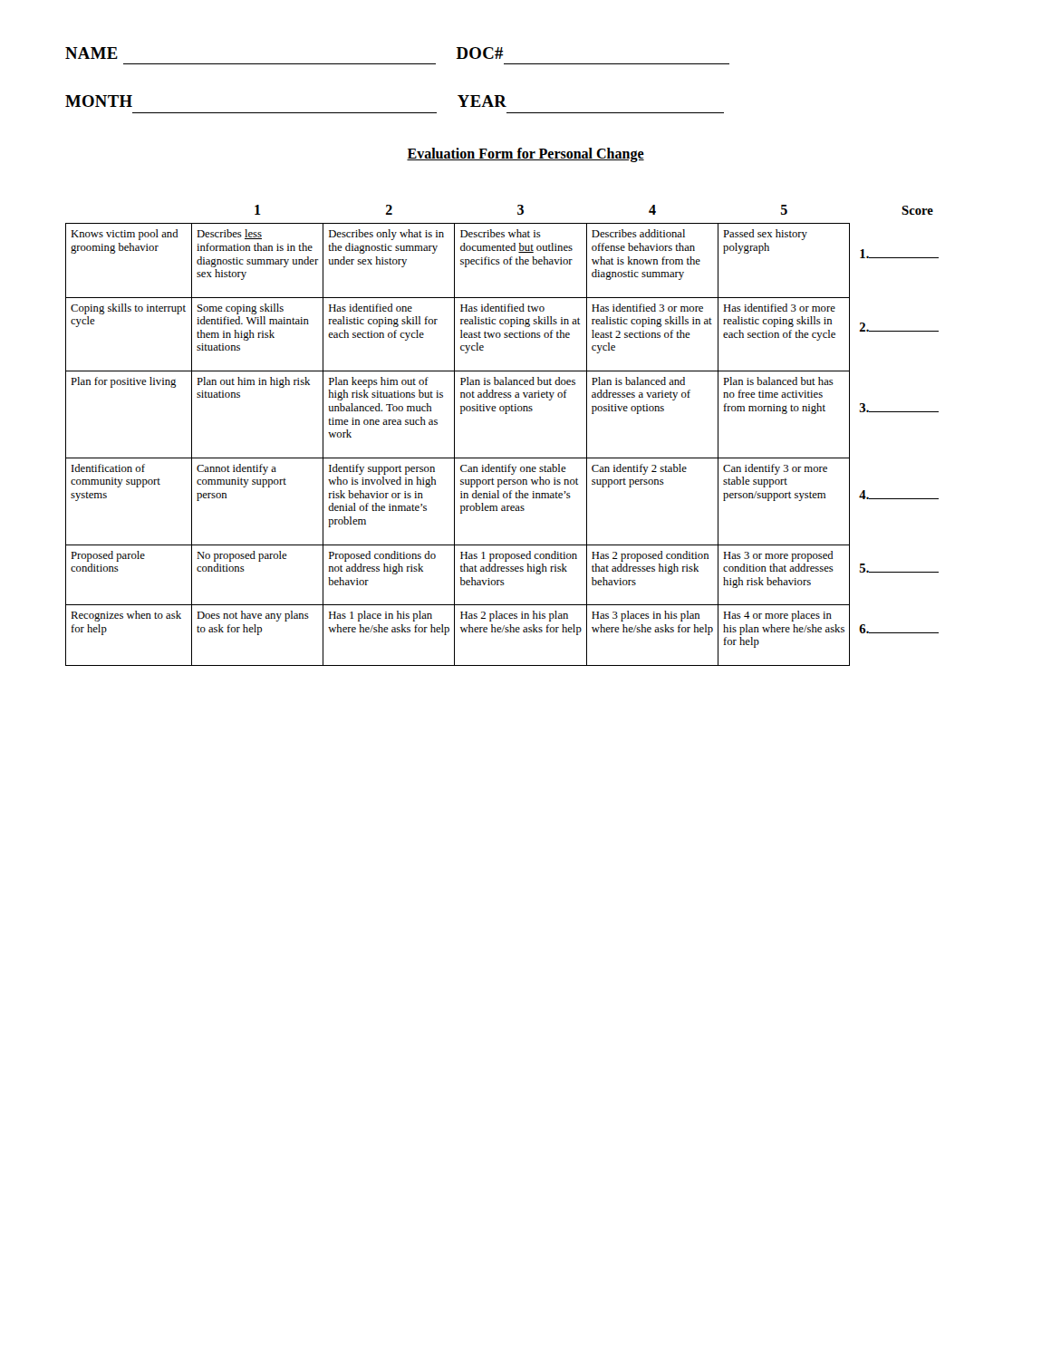NAME DOC#
MONTH YEAR
Evaluation Form for Personal Change
| | 1 | 2 | 3 | 4 | 5 | Score |
| --- | --- | --- | --- | --- | --- | --- |
| Knows victim pool and grooming behavior | Describes less information than is in the diagnostic summary under sex history | Describes only what is in the diagnostic summary under sex history | Describes what is documented but outlines specifics of the behavior | Describes additional offense behaviors than what is known from the diagnostic summary | Passed sex history polygraph | 1. |
| Coping skills to interrupt cycle | Some coping skills identified. Will maintain them in high risk situations | Has identified one realistic coping skill for each section of cycle | Has identified two realistic coping skills in at least two sections of the cycle | Has identified 3 or more realistic coping skills in at least 2 sections of the cycle | Has identified 3 or more realistic coping skills in each section of the cycle | 2. |
| Plan for positive living | Plan out him in high risk situations | Plan keeps him out of high risk situations but is unbalanced. Too much time in one area such as work | Plan is balanced but does not address a variety of positive options | Plan is balanced and addresses a variety of positive options | Plan is balanced but has no free time activities from morning to night | 3. |
| Identification of community support systems | Cannot identify a community support person | Identify support person who is involved in high risk behavior or is in denial of the inmate’s problem | Can identify one stable support person who is not in denial of the inmate’s problem areas | Can identify 2 stable support persons | Can identify 3 or more stable support person/support system | 4. |
| Proposed parole conditions | No proposed parole conditions | Proposed conditions do not address high risk behavior | Has 1 proposed condition that addresses high risk behaviors | Has 2 proposed condition that addresses high risk behaviors | Has 3 or more proposed condition that addresses high risk behaviors | 5. |
| Recognizes when to ask for help | Does not have any plans to ask for help | Has 1 place in his plan where he/she asks for help | Has 2 places in his plan where he/she asks for help | Has 3 places in his plan where he/she asks for help | Has 4 or more places in his plan where he/she asks for help | 6. |